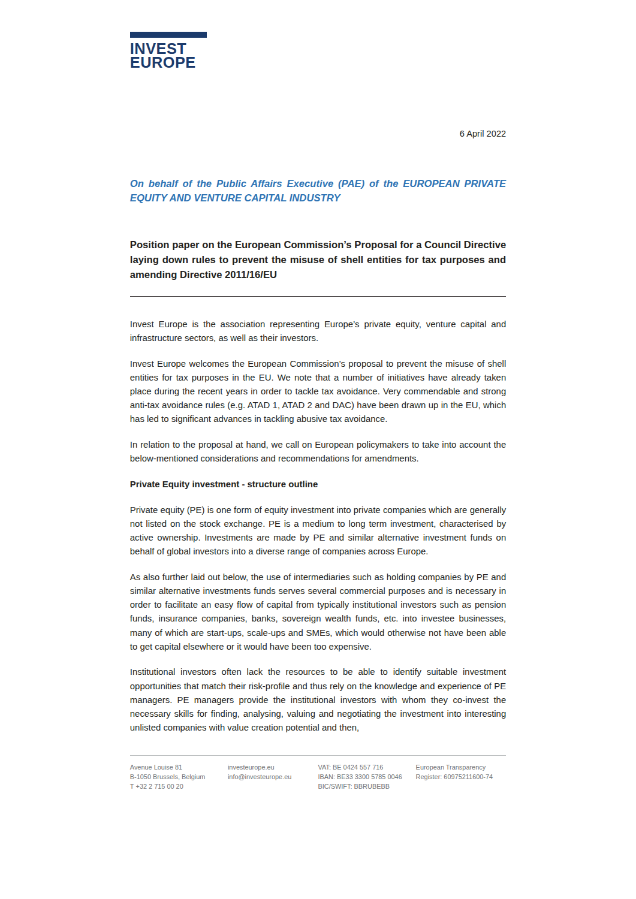INVEST EUROPE
6 April 2022
On behalf of the Public Affairs Executive (PAE) of the EUROPEAN PRIVATE EQUITY AND VENTURE CAPITAL INDUSTRY
Position paper on the European Commission’s Proposal for a Council Directive laying down rules to prevent the misuse of shell entities for tax purposes and amending Directive 2011/16/EU
Invest Europe is the association representing Europe’s private equity, venture capital and infrastructure sectors, as well as their investors.
Invest Europe welcomes the European Commission’s proposal to prevent the misuse of shell entities for tax purposes in the EU. We note that a number of initiatives have already taken place during the recent years in order to tackle tax avoidance. Very commendable and strong anti-tax avoidance rules (e.g. ATAD 1, ATAD 2 and DAC) have been drawn up in the EU, which has led to significant advances in tackling abusive tax avoidance.
In relation to the proposal at hand, we call on European policymakers to take into account the below-mentioned considerations and recommendations for amendments.
Private Equity investment - structure outline
Private equity (PE) is one form of equity investment into private companies which are generally not listed on the stock exchange. PE is a medium to long term investment, characterised by active ownership. Investments are made by PE and similar alternative investment funds on behalf of global investors into a diverse range of companies across Europe.
As also further laid out below, the use of intermediaries such as holding companies by PE and similar alternative investments funds serves several commercial purposes and is necessary in order to facilitate an easy flow of capital from typically institutional investors such as pension funds, insurance companies, banks, sovereign wealth funds, etc. into investee businesses, many of which are start-ups, scale-ups and SMEs, which would otherwise not have been able to get capital elsewhere or it would have been too expensive.
Institutional investors often lack the resources to be able to identify suitable investment opportunities that match their risk-profile and thus rely on the knowledge and experience of PE managers. PE managers provide the institutional investors with whom they co-invest the necessary skills for finding, analysing, valuing and negotiating the investment into interesting unlisted companies with value creation potential and then,
| Avenue Louise 81 B-1050 Brussels, Belgium T +32 2 715 00 20 | investeurope.eu info@investeurope.eu | VAT: BE 0424 557 716 IBAN: BE33 3300 5785 0046 BIC/SWIFT: BBRUBEBB | European Transparency Register: 60975211600-74 |